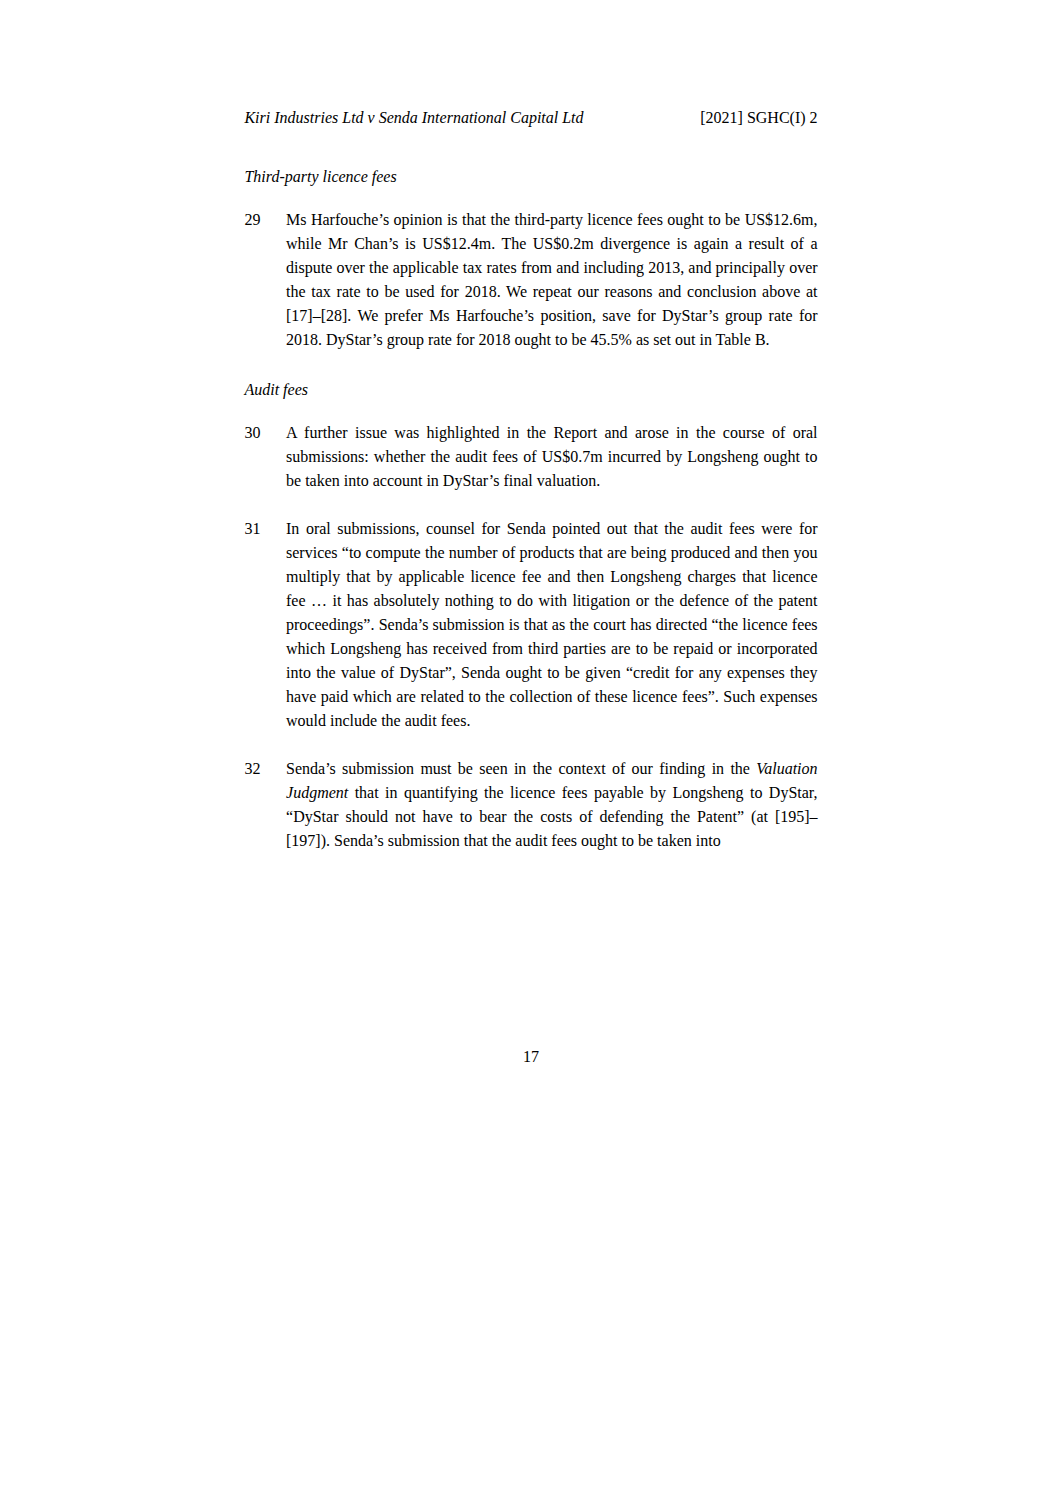Kiri Industries Ltd v Senda International Capital Ltd [2021] SGHC(I) 2
Third-party licence fees
29
Ms Harfouche’s opinion is that the third-party licence fees ought to be US$12.6m, while Mr Chan’s is US$12.4m. The US$0.2m divergence is again a result of a dispute over the applicable tax rates from and including 2013, and principally over the tax rate to be used for 2018. We repeat our reasons and conclusion above at [17]–[28]. We prefer Ms Harfouche’s position, save for DyStar’s group rate for 2018. DyStar’s group rate for 2018 ought to be 45.5% as set out in Table B.
Audit fees
30
A further issue was highlighted in the Report and arose in the course of oral submissions: whether the audit fees of US$0.7m incurred by Longsheng ought to be taken into account in DyStar’s final valuation.
31
In oral submissions, counsel for Senda pointed out that the audit fees were for services “to compute the number of products that are being produced and then you multiply that by applicable licence fee and then Longsheng charges that licence fee … it has absolutely nothing to do with litigation or the defence of the patent proceedings”. Senda’s submission is that as the court has directed “the licence fees which Longsheng has received from third parties are to be repaid or incorporated into the value of DyStar”, Senda ought to be given “credit for any expenses they have paid which are related to the collection of these licence fees”. Such expenses would include the audit fees.
32
Senda’s submission must be seen in the context of our finding in the Valuation Judgment that in quantifying the licence fees payable by Longsheng to DyStar, “DyStar should not have to bear the costs of defending the Patent” (at [195]–[197]). Senda’s submission that the audit fees ought to be taken into
17